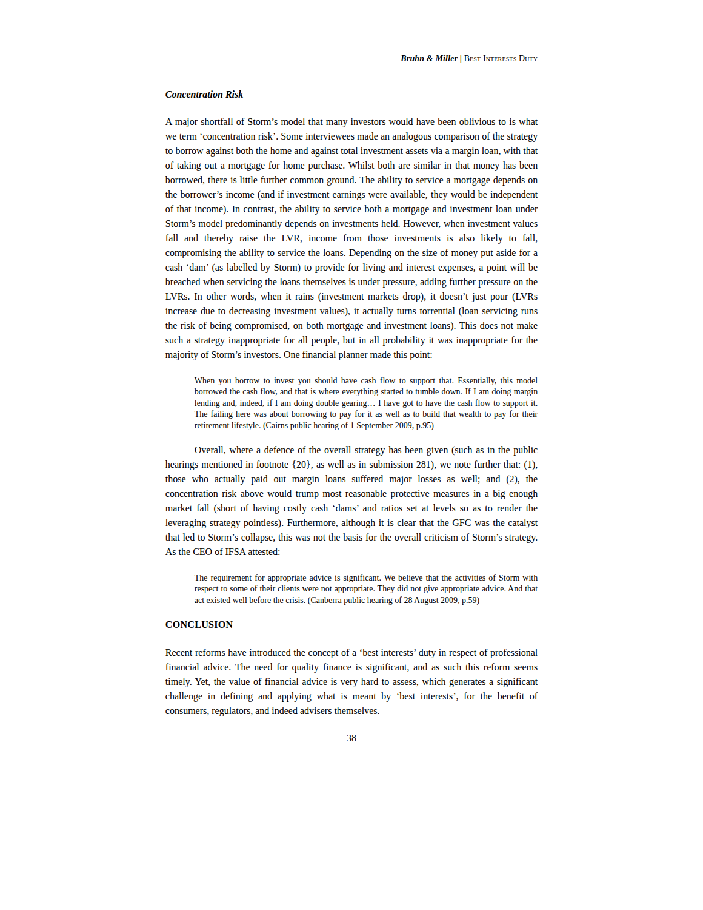Bruhn & Miller | Best Interests Duty
Concentration Risk
A major shortfall of Storm’s model that many investors would have been oblivious to is what we term ‘concentration risk’. Some interviewees made an analogous comparison of the strategy to borrow against both the home and against total investment assets via a margin loan, with that of taking out a mortgage for home purchase. Whilst both are similar in that money has been borrowed, there is little further common ground. The ability to service a mortgage depends on the borrower’s income (and if investment earnings were available, they would be independent of that income). In contrast, the ability to service both a mortgage and investment loan under Storm’s model predominantly depends on investments held. However, when investment values fall and thereby raise the LVR, income from those investments is also likely to fall, compromising the ability to service the loans. Depending on the size of money put aside for a cash ‘dam’ (as labelled by Storm) to provide for living and interest expenses, a point will be breached when servicing the loans themselves is under pressure, adding further pressure on the LVRs. In other words, when it rains (investment markets drop), it doesn’t just pour (LVRs increase due to decreasing investment values), it actually turns torrential (loan servicing runs the risk of being compromised, on both mortgage and investment loans). This does not make such a strategy inappropriate for all people, but in all probability it was inappropriate for the majority of Storm’s investors. One financial planner made this point:
When you borrow to invest you should have cash flow to support that. Essentially, this model borrowed the cash flow, and that is where everything started to tumble down. If I am doing margin lending and, indeed, if I am doing double gearing… I have got to have the cash flow to support it. The failing here was about borrowing to pay for it as well as to build that wealth to pay for their retirement lifestyle. (Cairns public hearing of 1 September 2009, p.95)
Overall, where a defence of the overall strategy has been given (such as in the public hearings mentioned in footnote {20}, as well as in submission 281), we note further that: (1), those who actually paid out margin loans suffered major losses as well; and (2), the concentration risk above would trump most reasonable protective measures in a big enough market fall (short of having costly cash ‘dams’ and ratios set at levels so as to render the leveraging strategy pointless). Furthermore, although it is clear that the GFC was the catalyst that led to Storm’s collapse, this was not the basis for the overall criticism of Storm’s strategy. As the CEO of IFSA attested:
The requirement for appropriate advice is significant. We believe that the activities of Storm with respect to some of their clients were not appropriate. They did not give appropriate advice. And that act existed well before the crisis. (Canberra public hearing of 28 August 2009, p.59)
CONCLUSION
Recent reforms have introduced the concept of a ‘best interests’ duty in respect of professional financial advice. The need for quality finance is significant, and as such this reform seems timely. Yet, the value of financial advice is very hard to assess, which generates a significant challenge in defining and applying what is meant by ‘best interests’, for the benefit of consumers, regulators, and indeed advisers themselves.
38